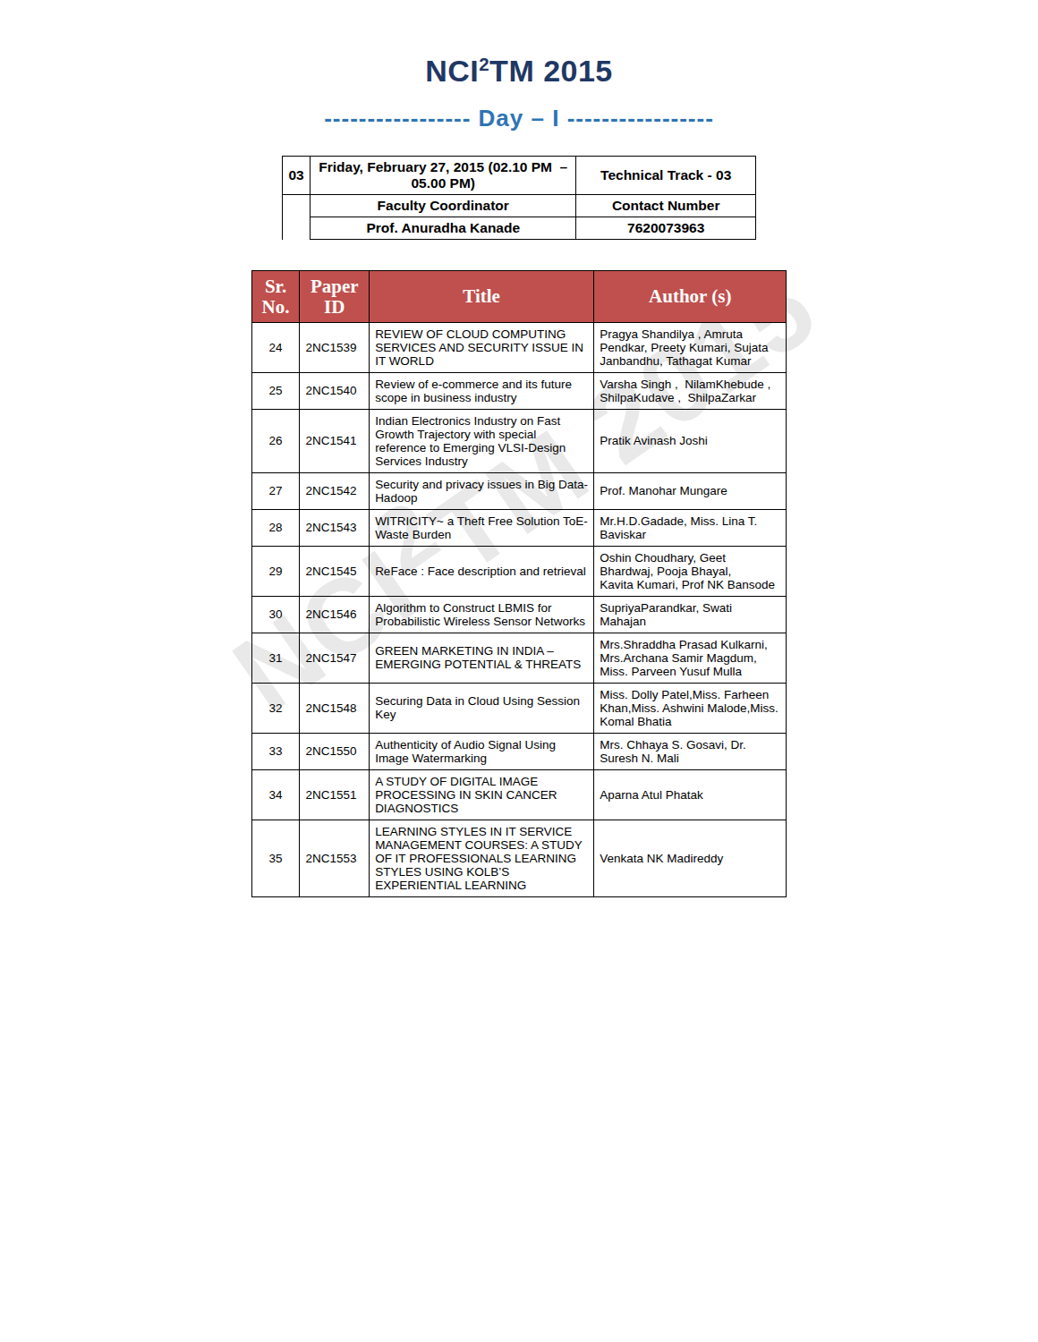NCI2TM 2015
NCI2TM 2015
----------------- Day – I -----------------
| 03 | Friday, February 27, 2015 (02.10 PM – 05.00 PM) | Technical Track - 03 |
| | Faculty Coordinator | Contact Number |
| | Prof. Anuradha Kanade | 7620073963 |
| Sr. No. | Paper ID | Title | Author (s) |
| --- | --- | --- | --- |
| 24 | 2NC1539 | REVIEW OF CLOUD COMPUTING SERVICES AND SECURITY ISSUE IN IT WORLD | Pragya Shandilya , Amruta Pendkar, Preety Kumari, Sujata Janbandhu, Tathagat Kumar |
| 25 | 2NC1540 | Review of e-commerce and its future scope in business industry | Varsha Singh , NilamKhebude , ShilpaKudave , ShilpaZarkar |
| 26 | 2NC1541 | Indian Electronics Industry on Fast Growth Trajectory with special reference to Emerging VLSI-Design Services Industry | Pratik Avinash Joshi |
| 27 | 2NC1542 | Security and privacy issues in Big Data-Hadoop | Prof. Manohar Mungare |
| 28 | 2NC1543 | WITRICITY~ a Theft Free Solution ToE-Waste Burden | Mr.H.D.Gadade, Miss. Lina T. Baviskar |
| 29 | 2NC1545 | ReFace : Face description and retrieval | Oshin Choudhary, Geet Bhardwaj, Pooja Bhayal, Kavita Kumari, Prof NK Bansode |
| 30 | 2NC1546 | Algorithm to Construct LBMIS for Probabilistic Wireless Sensor Networks | SupriyaParandkar, Swati Mahajan |
| 31 | 2NC1547 | GREEN MARKETING IN INDIA – EMERGING POTENTIAL & THREATS | Mrs.Shraddha Prasad Kulkarni, Mrs.Archana Samir Magdum, Miss. Parveen Yusuf Mulla |
| 32 | 2NC1548 | Securing Data in Cloud Using Session Key | Miss. Dolly Patel,Miss. Farheen Khan,Miss. Ashwini Malode,Miss. Komal Bhatia |
| 33 | 2NC1550 | Authenticity of Audio Signal Using Image Watermarking | Mrs. Chhaya S. Gosavi, Dr. Suresh N. Mali |
| 34 | 2NC1551 | A STUDY OF DIGITAL IMAGE PROCESSING IN SKIN CANCER DIAGNOSTICS | Aparna Atul Phatak |
| 35 | 2NC1553 | LEARNING STYLES IN IT SERVICE MANAGEMENT COURSES: A STUDY OF IT PROFESSIONALS LEARNING STYLES USING KOLB’S EXPERIENTIAL LEARNING | Venkata NK Madireddy |